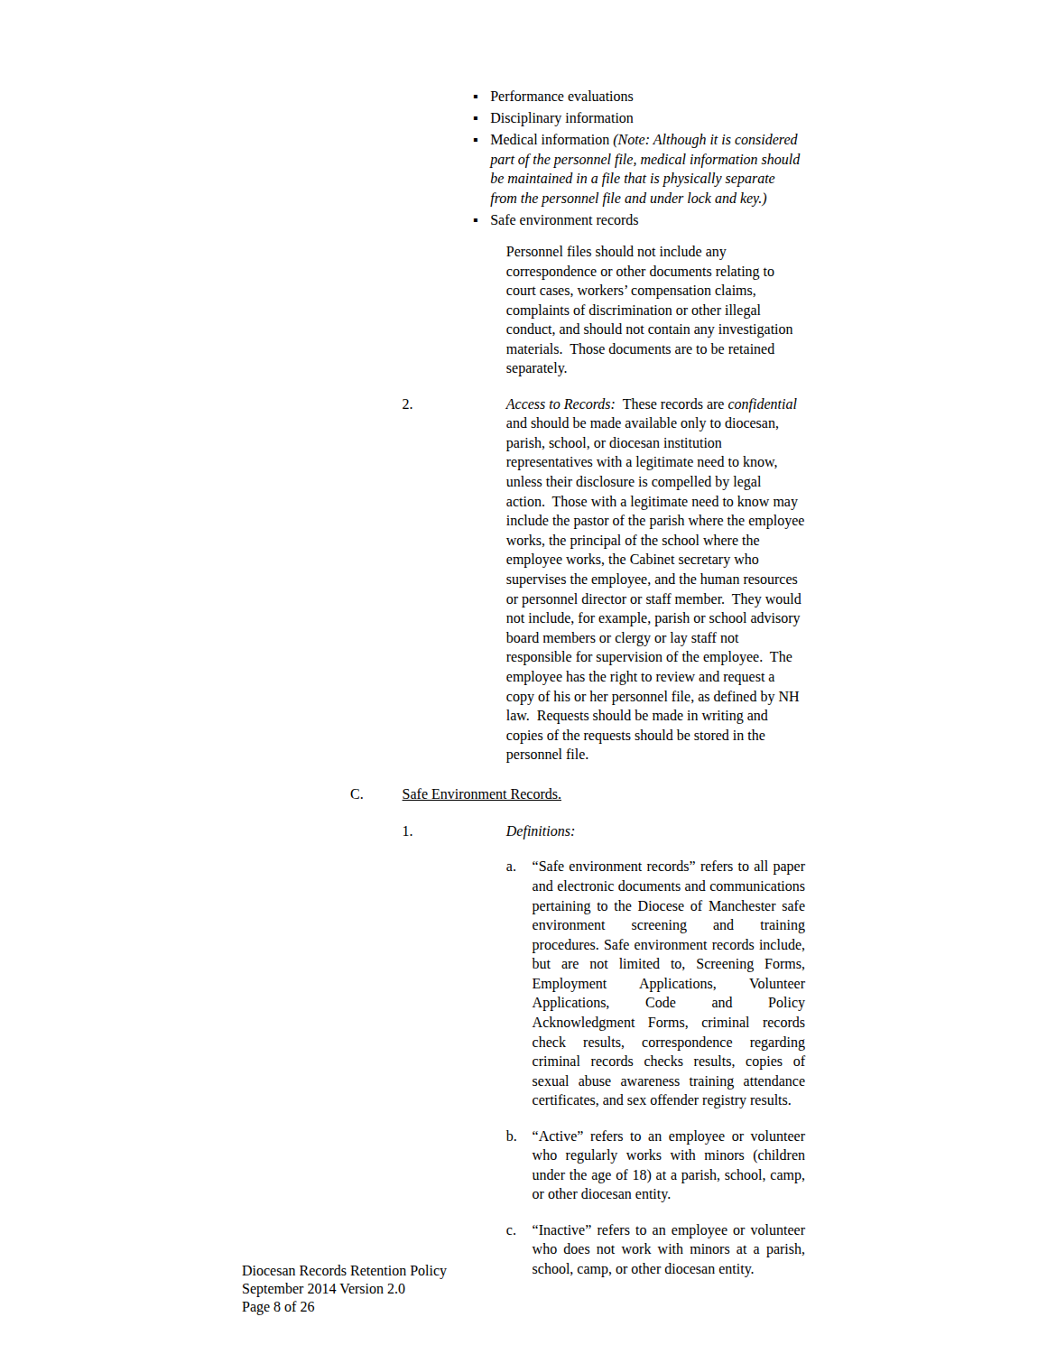Performance evaluations
Disciplinary information
Medical information (Note: Although it is considered part of the personnel file, medical information should be maintained in a file that is physically separate from the personnel file and under lock and key.)
Safe environment records
Personnel files should not include any correspondence or other documents relating to court cases, workers’ compensation claims, complaints of discrimination or other illegal conduct, and should not contain any investigation materials. Those documents are to be retained separately.
2.
Access to Records: These records are confidential and should be made available only to diocesan, parish, school, or diocesan institution representatives with a legitimate need to know, unless their disclosure is compelled by legal action. Those with a legitimate need to know may include the pastor of the parish where the employee works, the principal of the school where the employee works, the Cabinet secretary who supervises the employee, and the human resources or personnel director or staff member. They would not include, for example, parish or school advisory board members or clergy or lay staff not responsible for supervision of the employee. The employee has the right to review and request a copy of his or her personnel file, as defined by NH law. Requests should be made in writing and copies of the requests should be stored in the personnel file.
C.
Safe Environment Records.
1.
Definitions:
a.
“Safe environment records” refers to all paper and electronic documents and communications pertaining to the Diocese of Manchester safe environment screening and training procedures. Safe environment records include, but are not limited to, Screening Forms, Employment Applications, Volunteer Applications, Code and Policy Acknowledgment Forms, criminal records check results, correspondence regarding criminal records checks results, copies of sexual abuse awareness training attendance certificates, and sex offender registry results.
b.
“Active” refers to an employee or volunteer who regularly works with minors (children under the age of 18) at a parish, school, camp, or other diocesan entity.
c.
“Inactive” refers to an employee or volunteer who does not work with minors at a parish, school, camp, or other diocesan entity.
Diocesan Records Retention Policy
September 2014 Version 2.0
Page 8 of 26